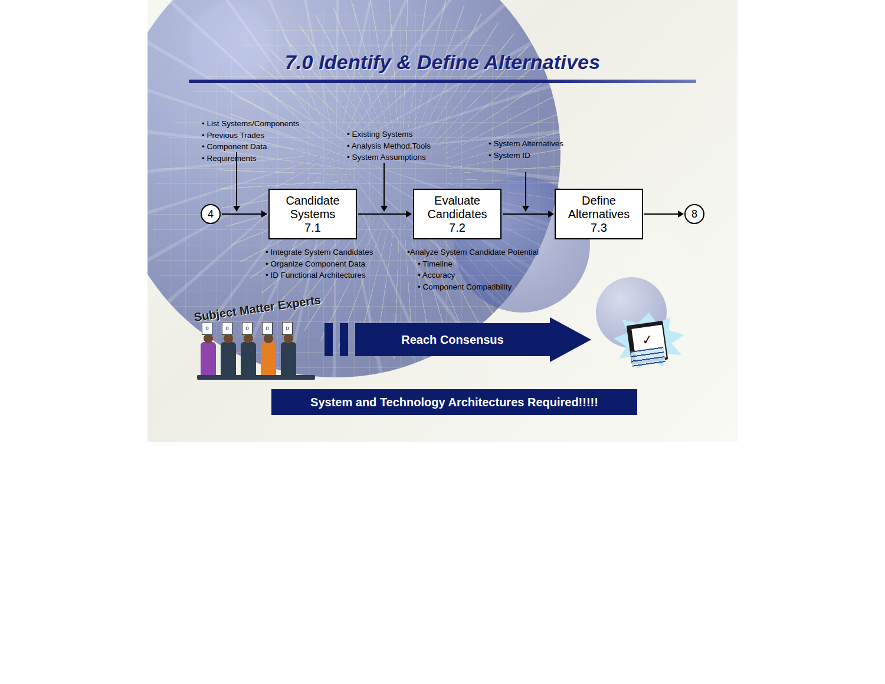7.0 Identify & Define Alternatives
• List Systems/Components
• Previous Trades
• Component Data
• Requirements
• Existing Systems
• Analysis Method,Tools
• System Assumptions
• System Alternatives
• System ID
4
Candidate
Systems
7.1
Evaluate
Candidates
7.2
Define
Alternatives
7.3
8
• Integrate System Candidates
• Organize Component Data
• ID Functional Architectures
•Analyze System Candidate Potential
• Timeline
• Accuracy
• Component Compatibility
Subject Matter Experts
0
0
0
0
0
Reach Consensus
✓
System and Technology Architectures Required!!!!!